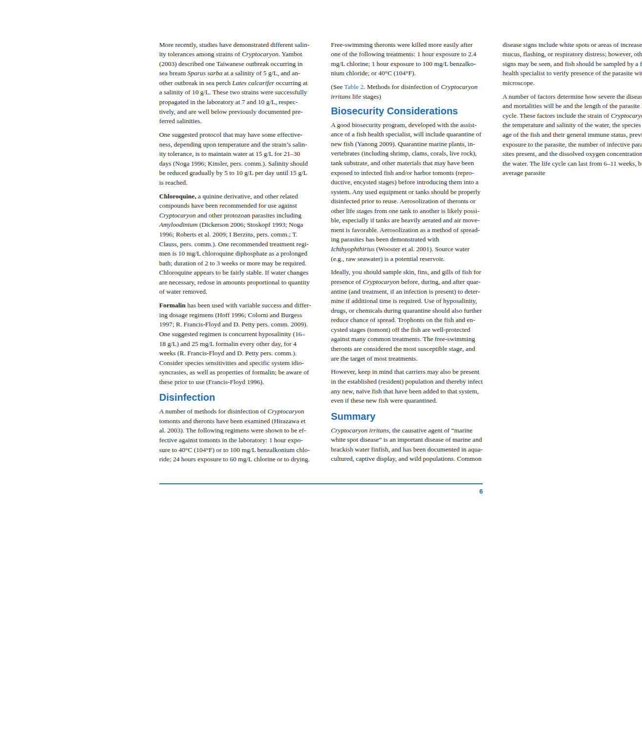More recently, studies have demonstrated different salinity tolerances among strains of Cryptocaryon. Yambot (2003) described one Taiwanese outbreak occurring in sea bream Sparus sarba at a salinity of 5 g/L, and another outbreak in sea perch Lates calcarifer occurring at a salinity of 10 g/L. These two strains were successfully propagated in the laboratory at 7 and 10 g/L, respectively, and are well below previously documented preferred salinities.
One suggested protocol that may have some effectiveness, depending upon temperature and the strain’s salinity tolerance, is to maintain water at 15 g/L for 21–30 days (Noga 1996; Kinsler, pers. comm.). Salinity should be reduced gradually by 5 to 10 g/L per day until 15 g/L is reached.
Chloroquine, a quinine derivative, and other related compounds have been recommended for use against Cryptocaryon and other protozoan parasites including Amyloodinium (Dickerson 2006; Stoskopf 1993; Noga 1996; Roberts et al. 2009; I Berzins, pers. comm.; T. Clauss, pers. comm.). One recommended treatment regimen is 10 mg/L chloroquine diphosphate as a prolonged bath; duration of 2 to 3 weeks or more may be required. Chloroquine appears to be fairly stable. If water changes are necessary, redose in amounts proportional to quantity of water removed.
Formalin has been used with variable success and differing dosage regimens (Hoff 1996; Colorni and Burgess 1997; R. Francis-Floyd and D. Petty pers. comm. 2009). One suggested regimen is concurrent hyposalinity (16–18 g/L) and 25 mg/L formalin every other day, for 4 weeks (R. Francis-Floyd and D. Petty pers. comm.). Consider species sensitivities and specific system idiosyncrasies, as well as properties of formalin; be aware of these prior to use (Francis-Floyd 1996).
Disinfection
A number of methods for disinfection of Cryptocaryon tomonts and theronts have been examined (Hirazawa et al. 2003). The following regimens were shown to be effective against tomonts in the laboratory: 1 hour exposure to 40°C (104°F) or to 100 mg/L benzalkonium chloride; 24 hours exposure to 60 mg/L chlorine or to drying. Free-swimming theronts were killed more easily after one of the following treatments: 1 hour exposure to 2.4 mg/L chlorine; 1 hour exposure to 100 mg/L benzalkonium chloride; or 40°C (104°F).
(See Table 2. Methods for disinfection of Cryptocaryon irritans life stages)
Biosecurity Considerations
A good biosecurity program, developed with the assistance of a fish health specialist, will include quarantine of new fish (Yanong 2009). Quarantine marine plants, invertebrates (including shrimp, clams, corals, live rock), tank substrate, and other materials that may have been exposed to infected fish and/or harbor tomonts (reproductive, encysted stages) before introducing them into a system. Any used equipment or tanks should be properly disinfected prior to reuse. Aerosolization of theronts or other life stages from one tank to another is likely possible, especially if tanks are heavily aerated and air movement is favorable. Aerosolization as a method of spreading parasites has been demonstrated with Ichthyophthirius (Wooster et al. 2001). Source water (e.g., raw seawater) is a potential reservoir.
Ideally, you should sample skin, fins, and gills of fish for presence of Cryptocaryon before, during, and after quarantine (and treatment, if an infection is present) to determine if additional time is required. Use of hyposalinity, drugs, or chemicals during quarantine should also further reduce chance of spread. Trophonts on the fish and encysted stages (tomont) off the fish are well-protected against many common treatments. The free-swimming theronts are considered the most susceptible stage, and are the target of most treatments.
However, keep in mind that carriers may also be present in the established (resident) population and thereby infect any new, naïve fish that have been added to that system, even if these new fish were quarantined.
Summary
Cryptocaryon irritans, the causative agent of “marine white spot disease” is an important disease of marine and brackish water finfish, and has been documented in aquacultured, captive display, and wild populations. Common disease signs include white spots or areas of increased mucus, flashing, or respiratory distress; however, other signs may be seen, and fish should be sampled by a fish health specialist to verify presence of the parasite with a microscope.
A number of factors determine how severe the disease and mortalities will be and the length of the parasite life cycle. These factors include the strain of Cryptocaryon, the temperature and salinity of the water, the species and age of the fish and their general immune status, previous exposure to the parasite, the number of infective parasites present, and the dissolved oxygen concentration of the water. The life cycle can last from 6–11 weeks, but an average parasite
6